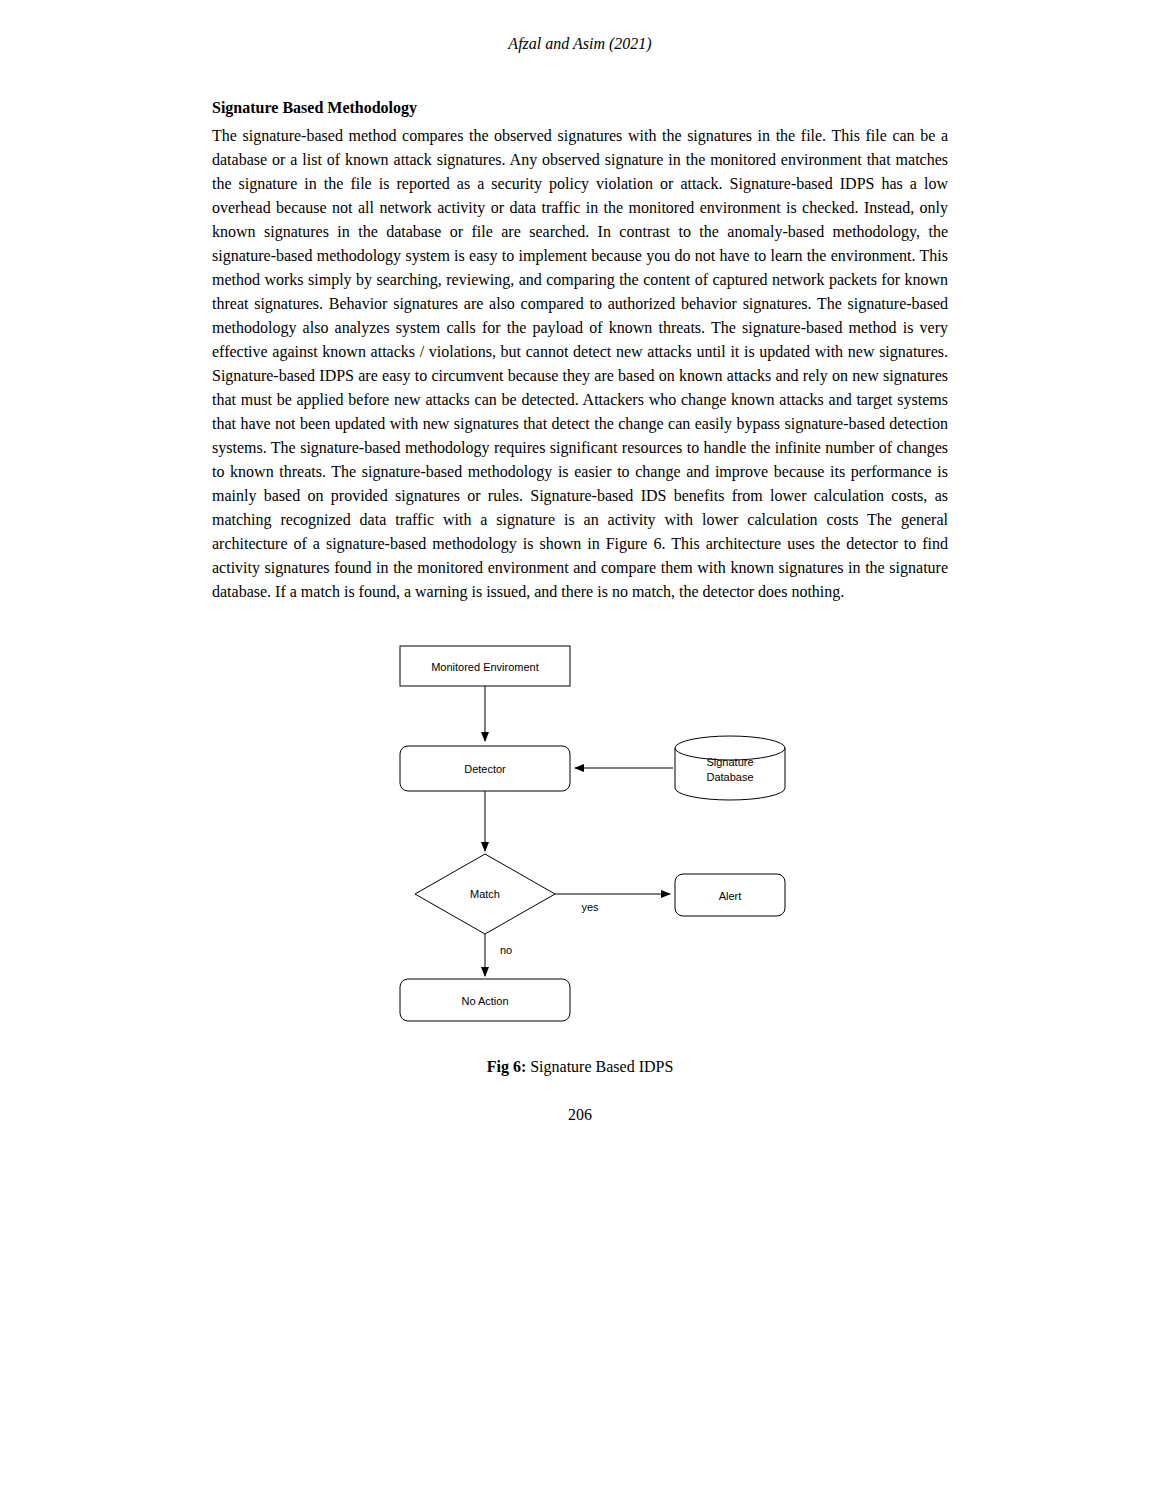Afzal and Asim (2021)
Signature Based Methodology
The signature-based method compares the observed signatures with the signatures in the file. This file can be a database or a list of known attack signatures. Any observed signature in the monitored environment that matches the signature in the file is reported as a security policy violation or attack. Signature-based IDPS has a low overhead because not all network activity or data traffic in the monitored environment is checked. Instead, only known signatures in the database or file are searched. In contrast to the anomaly-based methodology, the signature-based methodology system is easy to implement because you do not have to learn the environment. This method works simply by searching, reviewing, and comparing the content of captured network packets for known threat signatures. Behavior signatures are also compared to authorized behavior signatures. The signature-based methodology also analyzes system calls for the payload of known threats. The signature-based method is very effective against known attacks / violations, but cannot detect new attacks until it is updated with new signatures. Signature-based IDPS are easy to circumvent because they are based on known attacks and rely on new signatures that must be applied before new attacks can be detected. Attackers who change known attacks and target systems that have not been updated with new signatures that detect the change can easily bypass signature-based detection systems. The signature-based methodology requires significant resources to handle the infinite number of changes to known threats. The signature-based methodology is easier to change and improve because its performance is mainly based on provided signatures or rules. Signature-based IDS benefits from lower calculation costs, as matching recognized data traffic with a signature is an activity with lower calculation costs The general architecture of a signature-based methodology is shown in Figure 6. This architecture uses the detector to find activity signatures found in the monitored environment and compare them with known signatures in the signature database. If a match is found, a warning is issued, and there is no match, the detector does nothing.
Monitored Enviroment Detector Signature Database Match yes Alert no No Action
Fig 6: Signature Based IDPS
206